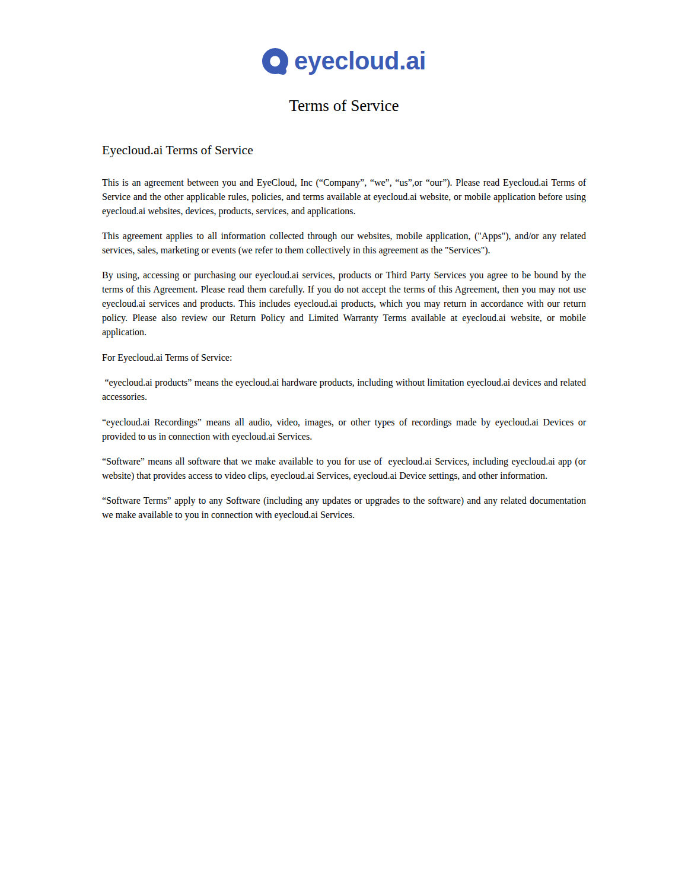eyecloud.ai
Terms of Service
Eyecloud.ai Terms of Service
This is an agreement between you and EyeCloud, Inc (“Company”, “we”, “us”,or “our”). Please read Eyecloud.ai Terms of Service and the other applicable rules, policies, and terms available at eyecloud.ai website, or mobile application before using eyecloud.ai websites, devices, products, services, and applications.
This agreement applies to all information collected through our websites, mobile application, ("Apps"), and/or any related services, sales, marketing or events (we refer to them collectively in this agreement as the "Services").
By using, accessing or purchasing our eyecloud.ai services, products or Third Party Services you agree to be bound by the terms of this Agreement. Please read them carefully. If you do not accept the terms of this Agreement, then you may not use eyecloud.ai services and products. This includes eyecloud.ai products, which you may return in accordance with our return policy. Please also review our Return Policy and Limited Warranty Terms available at eyecloud.ai website, or mobile application.
For Eyecloud.ai Terms of Service:
“eyecloud.ai products” means the eyecloud.ai hardware products, including without limitation eyecloud.ai devices and related accessories.
“eyecloud.ai Recordings” means all audio, video, images, or other types of recordings made by eyecloud.ai Devices or provided to us in connection with eyecloud.ai Services.
“Software” means all software that we make available to you for use of eyecloud.ai Services, including eyecloud.ai app (or website) that provides access to video clips, eyecloud.ai Services, eyecloud.ai Device settings, and other information.
“Software Terms” apply to any Software (including any updates or upgrades to the software) and any related documentation we make available to you in connection with eyecloud.ai Services.